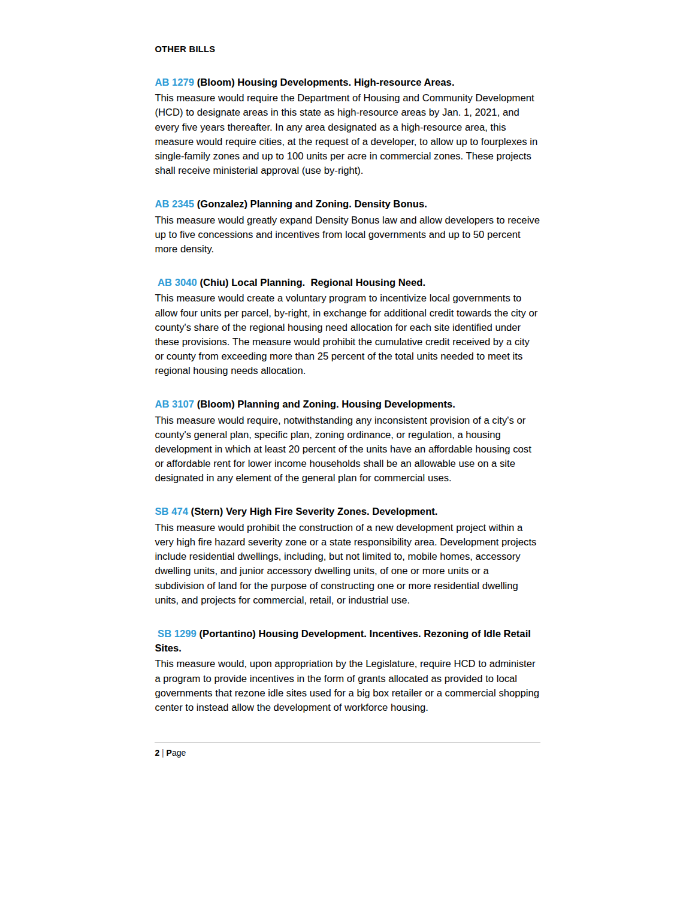OTHER BILLS
AB 1279 (Bloom) Housing Developments. High-resource Areas.
This measure would require the Department of Housing and Community Development (HCD) to designate areas in this state as high-resource areas by Jan. 1, 2021, and every five years thereafter. In any area designated as a high-resource area, this measure would require cities, at the request of a developer, to allow up to fourplexes in single-family zones and up to 100 units per acre in commercial zones. These projects shall receive ministerial approval (use by-right).
AB 2345 (Gonzalez) Planning and Zoning. Density Bonus.
This measure would greatly expand Density Bonus law and allow developers to receive up to five concessions and incentives from local governments and up to 50 percent more density.
AB 3040 (Chiu) Local Planning. Regional Housing Need.
This measure would create a voluntary program to incentivize local governments to allow four units per parcel, by-right, in exchange for additional credit towards the city or county's share of the regional housing need allocation for each site identified under these provisions. The measure would prohibit the cumulative credit received by a city or county from exceeding more than 25 percent of the total units needed to meet its regional housing needs allocation.
AB 3107 (Bloom) Planning and Zoning. Housing Developments.
This measure would require, notwithstanding any inconsistent provision of a city's or county's general plan, specific plan, zoning ordinance, or regulation, a housing development in which at least 20 percent of the units have an affordable housing cost or affordable rent for lower income households shall be an allowable use on a site designated in any element of the general plan for commercial uses.
SB 474 (Stern) Very High Fire Severity Zones. Development.
This measure would prohibit the construction of a new development project within a very high fire hazard severity zone or a state responsibility area. Development projects include residential dwellings, including, but not limited to, mobile homes, accessory dwelling units, and junior accessory dwelling units, of one or more units or a subdivision of land for the purpose of constructing one or more residential dwelling units, and projects for commercial, retail, or industrial use.
SB 1299 (Portantino) Housing Development. Incentives. Rezoning of Idle Retail Sites.
This measure would, upon appropriation by the Legislature, require HCD to administer a program to provide incentives in the form of grants allocated as provided to local governments that rezone idle sites used for a big box retailer or a commercial shopping center to instead allow the development of workforce housing.
2 | Page